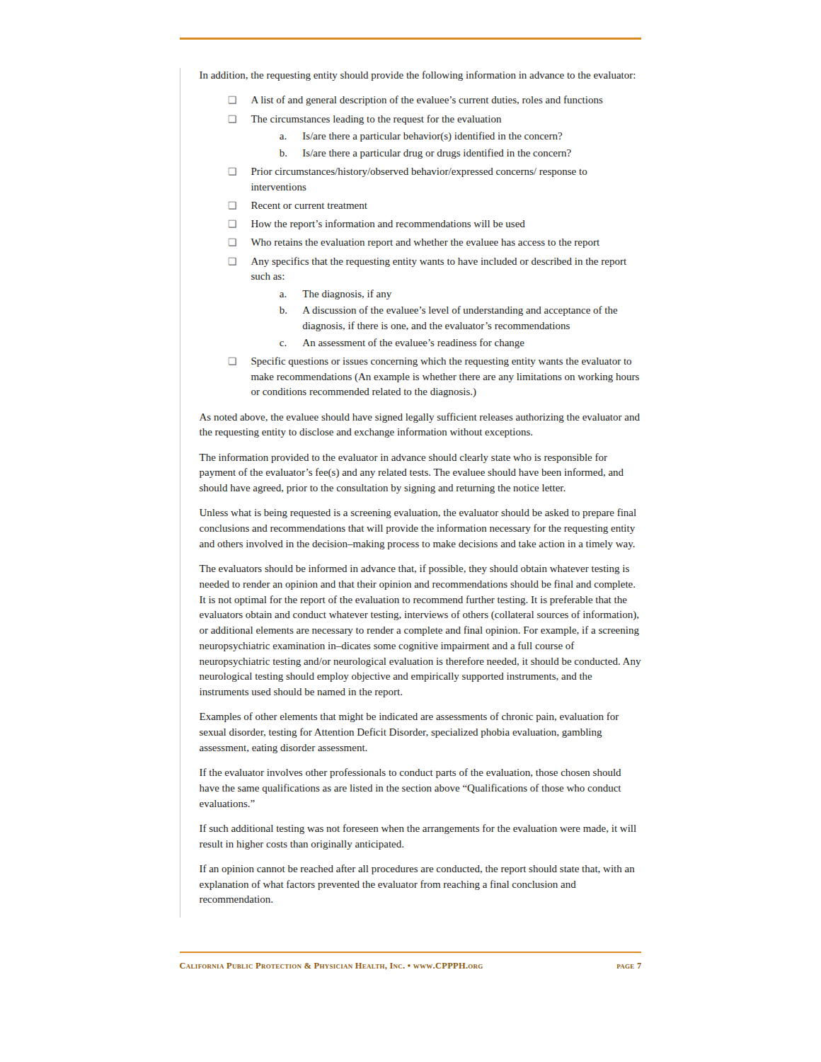In addition, the requesting entity should provide the following information in advance to the evaluator:
A list of and general description of the evaluee’s current duties, roles and functions
The circumstances leading to the request for the evaluation
Is/are there a particular behavior(s) identified in the concern?
Is/are there a particular drug or drugs identified in the concern?
Prior circumstances/history/observed behavior/expressed concerns/ response to interventions
Recent or current treatment
How the report’s information and recommendations will be used
Who retains the evaluation report and whether the evaluee has access to the report
Any specifics that the requesting entity wants to have included or described in the report such as:
The diagnosis, if any
A discussion of the evaluee’s level of understanding and acceptance of the diagnosis, if there is one, and the evaluator’s recommendations
An assessment of the evaluee’s readiness for change
Specific questions or issues concerning which the requesting entity wants the evaluator to make recommendations (An example is whether there are any limitations on working hours or conditions recommended related to the diagnosis.)
As noted above, the evaluee should have signed legally sufficient releases authorizing the evaluator and the requesting entity to disclose and exchange information without exceptions.
The information provided to the evaluator in advance should clearly state who is responsible for payment of the evaluator’s fee(s) and any related tests. The evaluee should have been informed, and should have agreed, prior to the consultation by signing and returning the notice letter.
Unless what is being requested is a screening evaluation, the evaluator should be asked to prepare final conclusions and recommendations that will provide the information necessary for the requesting entity and others involved in the decision–making process to make decisions and take action in a timely way.
The evaluators should be informed in advance that, if possible, they should obtain whatever testing is needed to render an opinion and that their opinion and recommendations should be final and complete. It is not optimal for the report of the evaluation to recommend further testing. It is preferable that the evaluators obtain and conduct whatever testing, interviews of others (collateral sources of information), or additional elements are necessary to render a complete and final opinion. For example, if a screening neuropsychiatric examination in–dicates some cognitive impairment and a full course of neuropsychiatric testing and/or neurological evaluation is therefore needed, it should be conducted. Any neurological testing should employ objective and empirically supported instruments, and the instruments used should be named in the report.
Examples of other elements that might be indicated are assessments of chronic pain, evaluation for sexual disorder, testing for Attention Deficit Disorder, specialized phobia evaluation, gambling assessment, eating disorder assessment.
If the evaluator involves other professionals to conduct parts of the evaluation, those chosen should have the same qualifications as are listed in the section above “Qualifications of those who conduct evaluations.”
If such additional testing was not foreseen when the arrangements for the evaluation were made, it will result in higher costs than originally anticipated.
If an opinion cannot be reached after all procedures are conducted, the report should state that, with an explanation of what factors prevented the evaluator from reaching a final conclusion and recommendation.
California Public Protection & Physician Health, Inc. • www.CPPPH.org
page 7